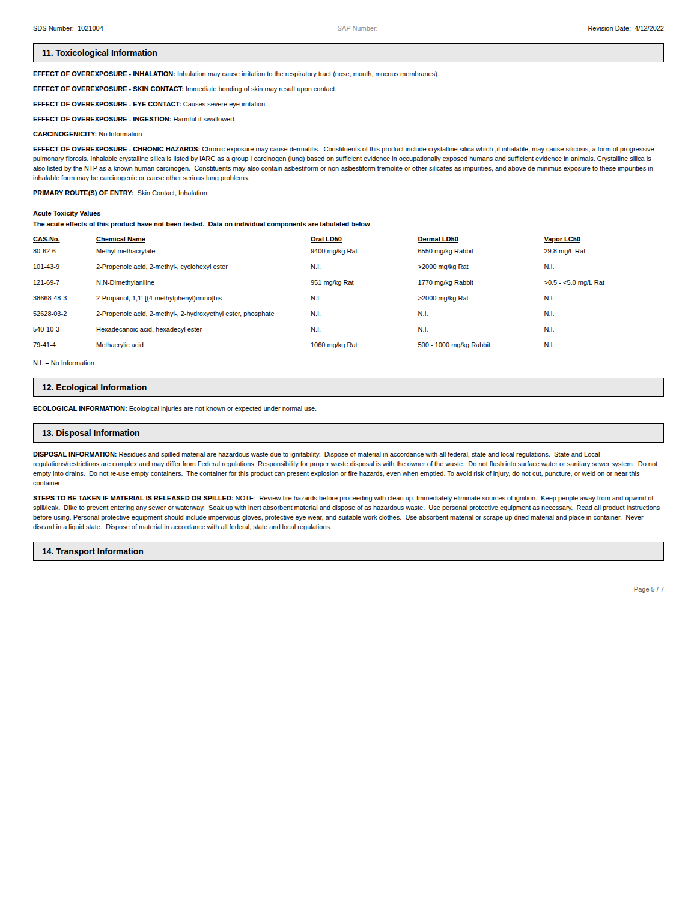SDS Number: 1021004
SAP Number:
Revision Date: 4/12/2022
11. Toxicological Information
EFFECT OF OVEREXPOSURE - INHALATION: Inhalation may cause irritation to the respiratory tract (nose, mouth, mucous membranes).
EFFECT OF OVEREXPOSURE - SKIN CONTACT: Immediate bonding of skin may result upon contact.
EFFECT OF OVEREXPOSURE - EYE CONTACT: Causes severe eye irritation.
EFFECT OF OVEREXPOSURE - INGESTION: Harmful if swallowed.
CARCINOGENICITY: No Information
EFFECT OF OVEREXPOSURE - CHRONIC HAZARDS: Chronic exposure may cause dermatitis. Constituents of this product include crystalline silica which ,if inhalable, may cause silicosis, a form of progressive pulmonary fibrosis. Inhalable crystalline silica is listed by IARC as a group I carcinogen (lung) based on sufficient evidence in occupationally exposed humans and sufficient evidence in animals. Crystalline silica is also listed by the NTP as a known human carcinogen. Constituents may also contain asbestiform or non-asbestiform tremolite or other silicates as impurities, and above de minimus exposure to these impurities in inhalable form may be carcinogenic or cause other serious lung problems.
PRIMARY ROUTE(S) OF ENTRY: Skin Contact, Inhalation
Acute Toxicity Values
The acute effects of this product have not been tested. Data on individual components are tabulated below
| CAS-No. | Chemical Name | Oral LD50 | Dermal LD50 | Vapor LC50 |
| --- | --- | --- | --- | --- |
| 80-62-6 | Methyl methacrylate | 9400 mg/kg Rat | 6550 mg/kg Rabbit | 29.8 mg/L Rat |
| 101-43-9 | 2-Propenoic acid, 2-methyl-, cyclohexyl ester | N.I. | >2000 mg/kg Rat | N.I. |
| 121-69-7 | N,N-Dimethylaniline | 951 mg/kg Rat | 1770 mg/kg Rabbit | >0.5 - <5.0 mg/L Rat |
| 38668-48-3 | 2-Propanol, 1,1'-[(4-methylphenyl)imino]bis- | N.I. | >2000 mg/kg Rat | N.I. |
| 52628-03-2 | 2-Propenoic acid, 2-methyl-, 2-hydroxyethyl ester, phosphate | N.I. | N.I. | N.I. |
| 540-10-3 | Hexadecanoic acid, hexadecyl ester | N.I. | N.I. | N.I. |
| 79-41-4 | Methacrylic acid | 1060 mg/kg Rat | 500 - 1000 mg/kg Rabbit | N.I. |
N.I. = No Information
12. Ecological Information
ECOLOGICAL INFORMATION: Ecological injuries are not known or expected under normal use.
13. Disposal Information
DISPOSAL INFORMATION: Residues and spilled material are hazardous waste due to ignitability. Dispose of material in accordance with all federal, state and local regulations. State and Local regulations/restrictions are complex and may differ from Federal regulations. Responsibility for proper waste disposal is with the owner of the waste. Do not flush into surface water or sanitary sewer system. Do not empty into drains. Do not re-use empty containers. The container for this product can present explosion or fire hazards, even when emptied. To avoid risk of injury, do not cut, puncture, or weld on or near this container.
STEPS TO BE TAKEN IF MATERIAL IS RELEASED OR SPILLED: NOTE: Review fire hazards before proceeding with clean up. Immediately eliminate sources of ignition. Keep people away from and upwind of spill/leak. Dike to prevent entering any sewer or waterway. Soak up with inert absorbent material and dispose of as hazardous waste. Use personal protective equipment as necessary. Read all product instructions before using. Personal protective equipment should include impervious gloves, protective eye wear, and suitable work clothes. Use absorbent material or scrape up dried material and place in container. Never discard in a liquid state. Dispose of material in accordance with all federal, state and local regulations.
14. Transport Information
Page 5 / 7